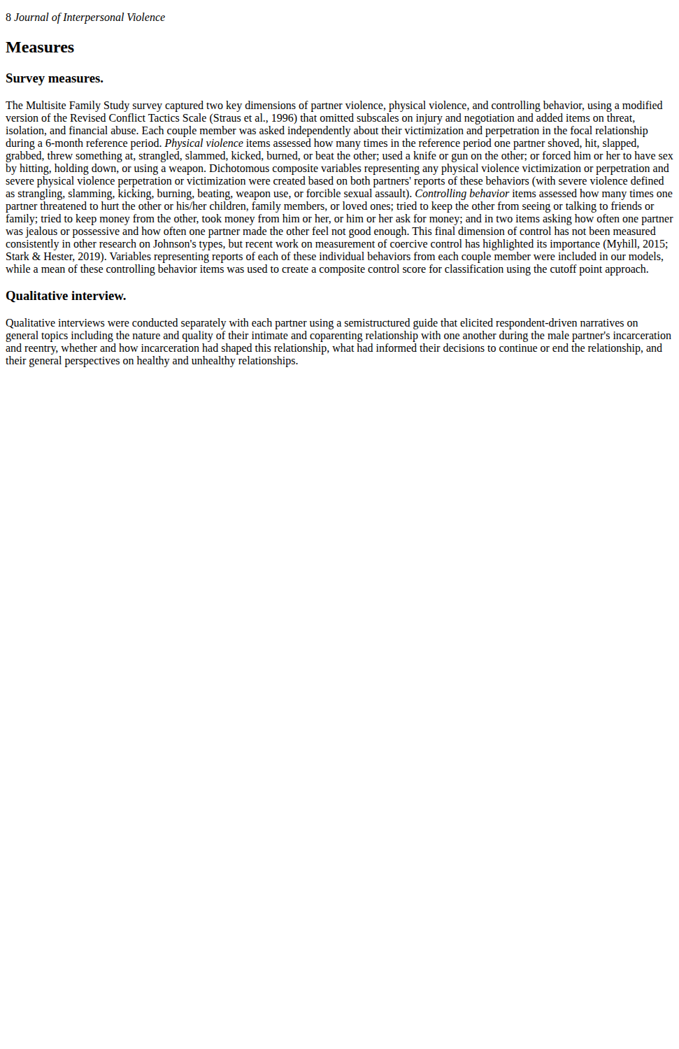8 Journal of Interpersonal Violence
Measures
Survey measures.
The Multisite Family Study survey captured two key dimensions of partner violence, physical violence, and controlling behavior, using a modified version of the Revised Conflict Tactics Scale (Straus et al., 1996) that omitted subscales on injury and negotiation and added items on threat, isolation, and financial abuse. Each couple member was asked independently about their victimization and perpetration in the focal relationship during a 6-month reference period. Physical violence items assessed how many times in the reference period one partner shoved, hit, slapped, grabbed, threw something at, strangled, slammed, kicked, burned, or beat the other; used a knife or gun on the other; or forced him or her to have sex by hitting, holding down, or using a weapon. Dichotomous composite variables representing any physical violence victimization or perpetration and severe physical violence perpetration or victimization were created based on both partners' reports of these behaviors (with severe violence defined as strangling, slamming, kicking, burning, beating, weapon use, or forcible sexual assault). Controlling behavior items assessed how many times one partner threatened to hurt the other or his/her children, family members, or loved ones; tried to keep the other from seeing or talking to friends or family; tried to keep money from the other, took money from him or her, or him or her ask for money; and in two items asking how often one partner was jealous or possessive and how often one partner made the other feel not good enough. This final dimension of control has not been measured consistently in other research on Johnson's types, but recent work on measurement of coercive control has highlighted its importance (Myhill, 2015; Stark & Hester, 2019). Variables representing reports of each of these individual behaviors from each couple member were included in our models, while a mean of these controlling behavior items was used to create a composite control score for classification using the cutoff point approach.
Qualitative interview.
Qualitative interviews were conducted separately with each partner using a semistructured guide that elicited respondent-driven narratives on general topics including the nature and quality of their intimate and coparenting relationship with one another during the male partner's incarceration and reentry, whether and how incarceration had shaped this relationship, what had informed their decisions to continue or end the relationship, and their general perspectives on healthy and unhealthy relationships.